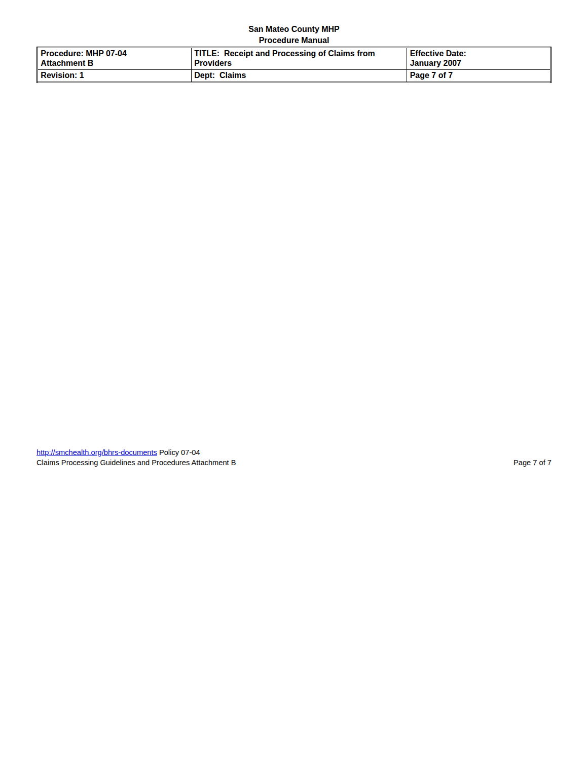San Mateo County MHP
Procedure Manual
| Procedure: MHP 07-04 Attachment B | TITLE: Receipt and Processing of Claims from Providers | Effective Date: January 2007 |
| Revision: 1 | Dept: Claims | Page 7 of 7 |
http://smchealth.org/bhrs-documents Policy 07-04
Claims Processing Guidelines and Procedures Attachment B Page 7 of 7